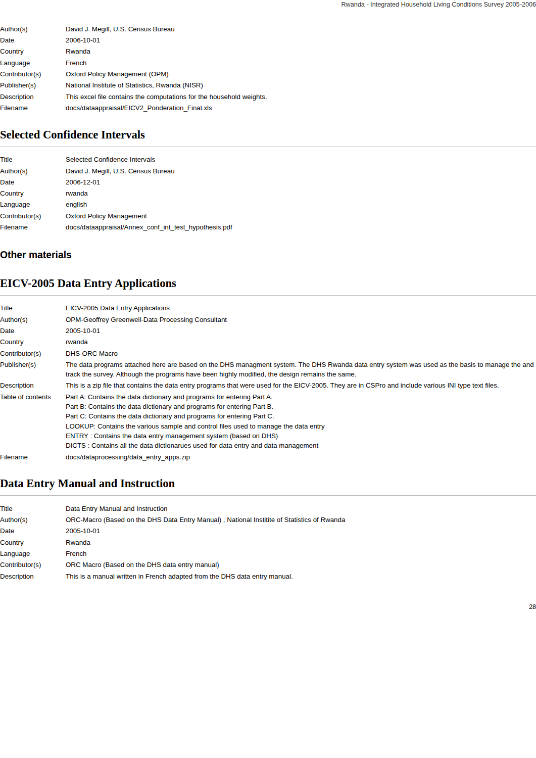Rwanda - Integrated Household Living Conditions Survey 2005-2006
| Author(s) | David J. Megill, U.S. Census Bureau |
| Date | 2006-10-01 |
| Country | Rwanda |
| Language | French |
| Contributor(s) | Oxford Policy Management (OPM) |
| Publisher(s) | National Institute of Statistics, Rwanda (NISR) |
| Description | This excel file contains the computations for the household weights. |
| Filename | docs/dataappraisal/EICV2_Ponderation_Final.xls |
Selected Confidence Intervals
| Title | Selected Confidence Intervals |
| Author(s) | David J. Megill, U.S. Census Bureau |
| Date | 2006-12-01 |
| Country | rwanda |
| Language | english |
| Contributor(s) | Oxford Policy Management |
| Filename | docs/dataappraisal/Annex_conf_int_test_hypothesis.pdf |
Other materials
EICV-2005 Data Entry Applications
| Title | EICV-2005 Data Entry Applications |
| Author(s) | OPM-Geoffrey Greenwell-Data Processing Consultant |
| Date | 2005-10-01 |
| Country | rwanda |
| Contributor(s) | DHS-ORC Macro |
| Publisher(s) | The data programs attached here are based on the DHS managment system. The DHS Rwanda data entry system was used as the basis to manage the and track the survey. Although the programs have been highly modified, the design remains the same. |
| Description | This is a zip file that contains the data entry programs that were used for the EICV-2005. They are in CSPro and include various INI type text files. |
| Table of contents | Part A: Contains the data dictionary and programs for entering Part A. Part B: Contains the data dictionary and programs for entering Part B. Part C: Contains the data dictionary and programs for entering Part C. LOOKUP: Contains the various sample and control files used to manage the data entry ENTRY : Contains the data entry management system (based on DHS) DICTS : Contains all the data dictionarues used for data entry and data management |
| Filename | docs/dataprocessing/data_entry_apps.zip |
Data Entry Manual and Instruction
| Title | Data Entry Manual and Instruction |
| Author(s) | ORC-Macro (Based on the DHS Data Entry Manual) , National Institite of Statistics of Rwanda |
| Date | 2005-10-01 |
| Country | Rwanda |
| Language | French |
| Contributor(s) | ORC Macro (Based on the DHS data entry manual) |
| Description | This is a manual written in French adapted from the DHS data entry manual. |
28